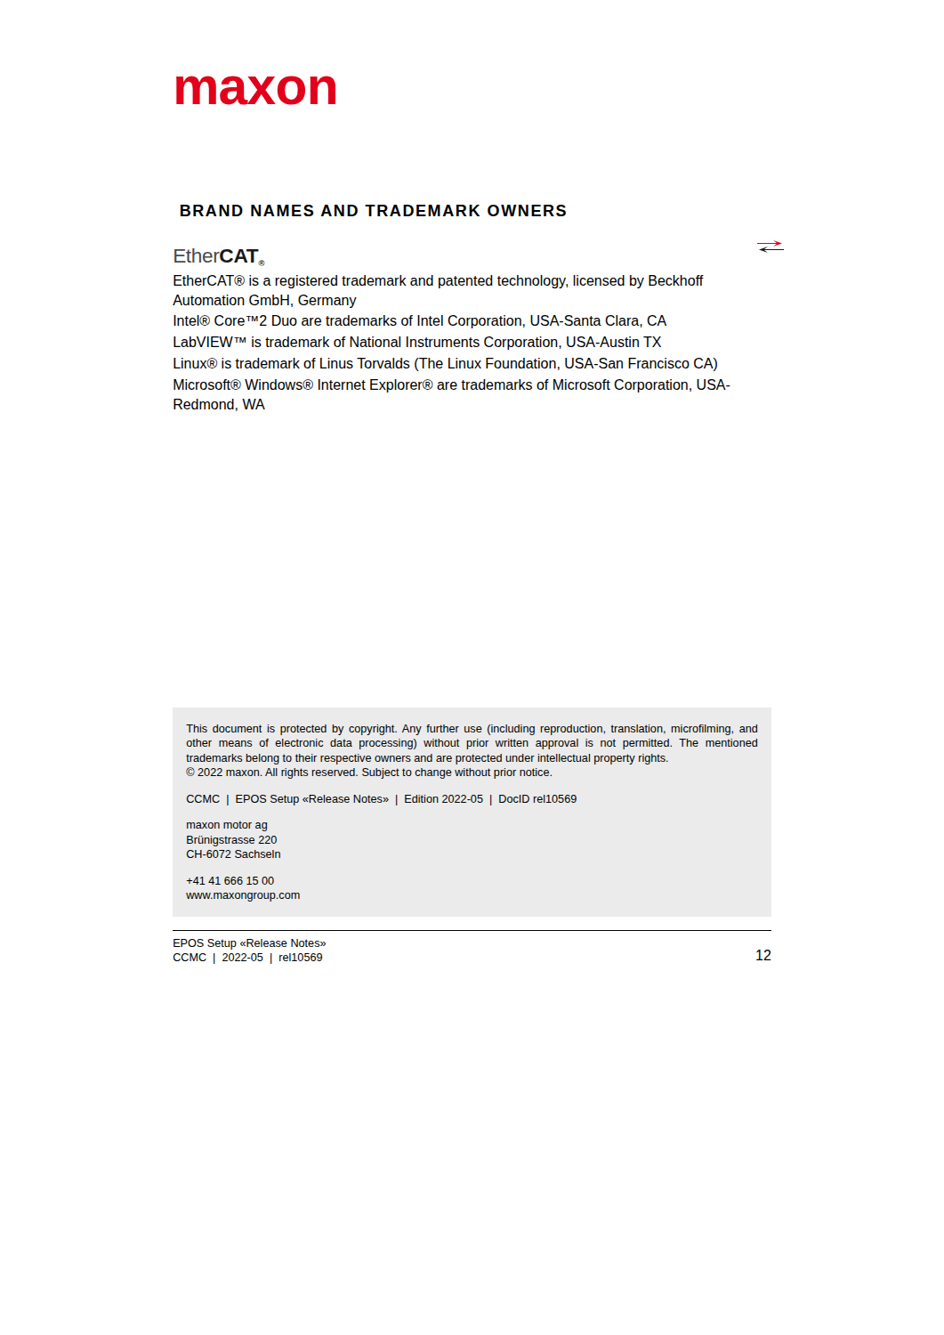maxon
BRAND NAMES AND TRADEMARK OWNERS
Ether CAT®
EtherCAT® is a registered trademark and patented technology, licensed by Beckhoff Automation GmbH, Germany
Intel® Core™2 Duo are trademarks of Intel Corporation, USA-Santa Clara, CA
LabVIEW™ is trademark of National Instruments Corporation, USA-Austin TX
Linux® is trademark of Linus Torvalds (The Linux Foundation, USA-San Francisco CA)
Microsoft® Windows® Internet Explorer® are trademarks of Microsoft Corporation, USA-Redmond, WA
This document is protected by copyright. Any further use (including reproduction, translation, microfilming, and other means of electronic data processing) without prior written approval is not permitted. The mentioned trademarks belong to their respective owners and are protected under intellectual property rights.
© 2022 maxon. All rights reserved. Subject to change without prior notice.
CCMC | EPOS Setup «Release Notes» | Edition 2022-05 | DocID rel10569
maxon motor ag
Brünigstrasse 220
CH-6072 Sachseln
+41 41 666 15 00
www.maxongroup.com
EPOS Setup «Release Notes»
CCMC | 2022-05 | rel10569
12